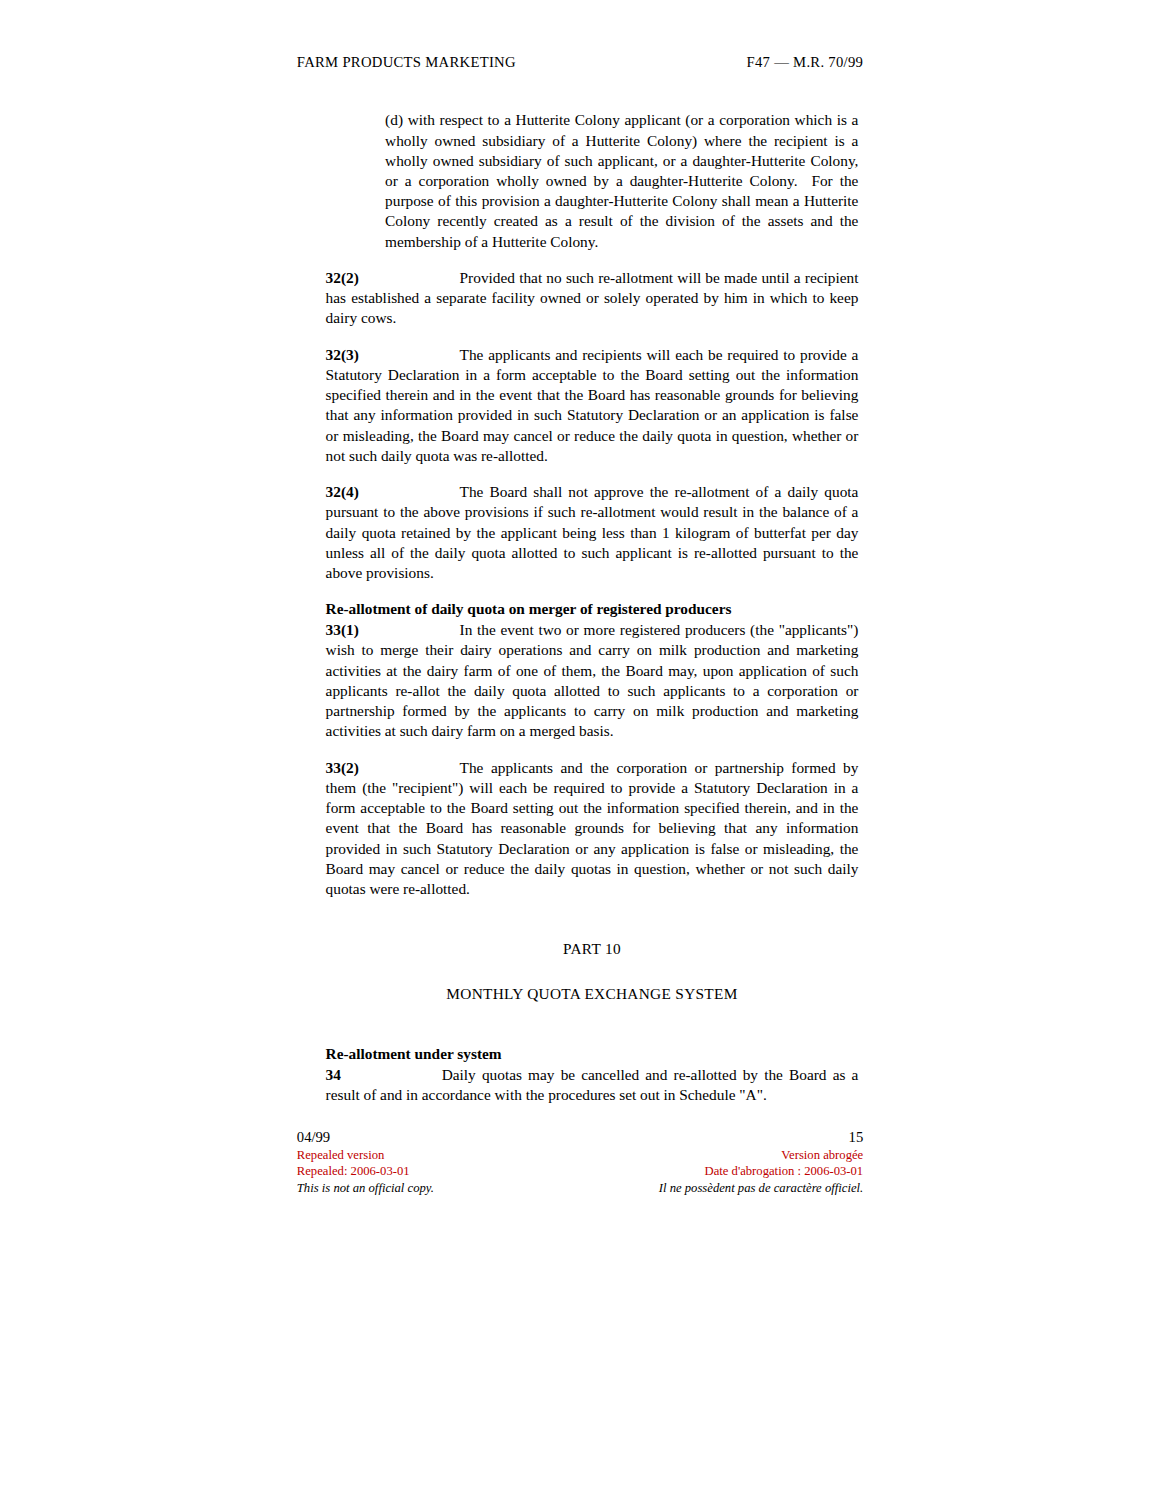Farm Products Marketing
F47 — M.R. 70/99
(d) with respect to a Hutterite Colony applicant (or a corporation which is a wholly owned subsidiary of a Hutterite Colony) where the recipient is a wholly owned subsidiary of such applicant, or a daughter-Hutterite Colony, or a corporation wholly owned by a daughter-Hutterite Colony. For the purpose of this provision a daughter-Hutterite Colony shall mean a Hutterite Colony recently created as a result of the division of the assets and the membership of a Hutterite Colony.
32(2) Provided that no such re-allotment will be made until a recipient has established a separate facility owned or solely operated by him in which to keep dairy cows.
32(3) The applicants and recipients will each be required to provide a Statutory Declaration in a form acceptable to the Board setting out the information specified therein and in the event that the Board has reasonable grounds for believing that any information provided in such Statutory Declaration or an application is false or misleading, the Board may cancel or reduce the daily quota in question, whether or not such daily quota was re-allotted.
32(4) The Board shall not approve the re-allotment of a daily quota pursuant to the above provisions if such re-allotment would result in the balance of a daily quota retained by the applicant being less than 1 kilogram of butterfat per day unless all of the daily quota allotted to such applicant is re-allotted pursuant to the above provisions.
Re-allotment of daily quota on merger of registered producers
33(1) In the event two or more registered producers (the "applicants") wish to merge their dairy operations and carry on milk production and marketing activities at the dairy farm of one of them, the Board may, upon application of such applicants re-allot the daily quota allotted to such applicants to a corporation or partnership formed by the applicants to carry on milk production and marketing activities at such dairy farm on a merged basis.
33(2) The applicants and the corporation or partnership formed by them (the "recipient") will each be required to provide a Statutory Declaration in a form acceptable to the Board setting out the information specified therein, and in the event that the Board has reasonable grounds for believing that any information provided in such Statutory Declaration or any application is false or misleading, the Board may cancel or reduce the daily quotas in question, whether or not such daily quotas were re-allotted.
PART 10
MONTHLY QUOTA EXCHANGE SYSTEM
Re-allotment under system
34 Daily quotas may be cancelled and re-allotted by the Board as a result of and in accordance with the procedures set out in Schedule "A".
04/99
15
Repealed version
Version abrogée
Repealed: 2006-03-01
Date d'abrogation : 2006-03-01
This is not an official copy.
Il ne possèdent pas de caractère officiel.